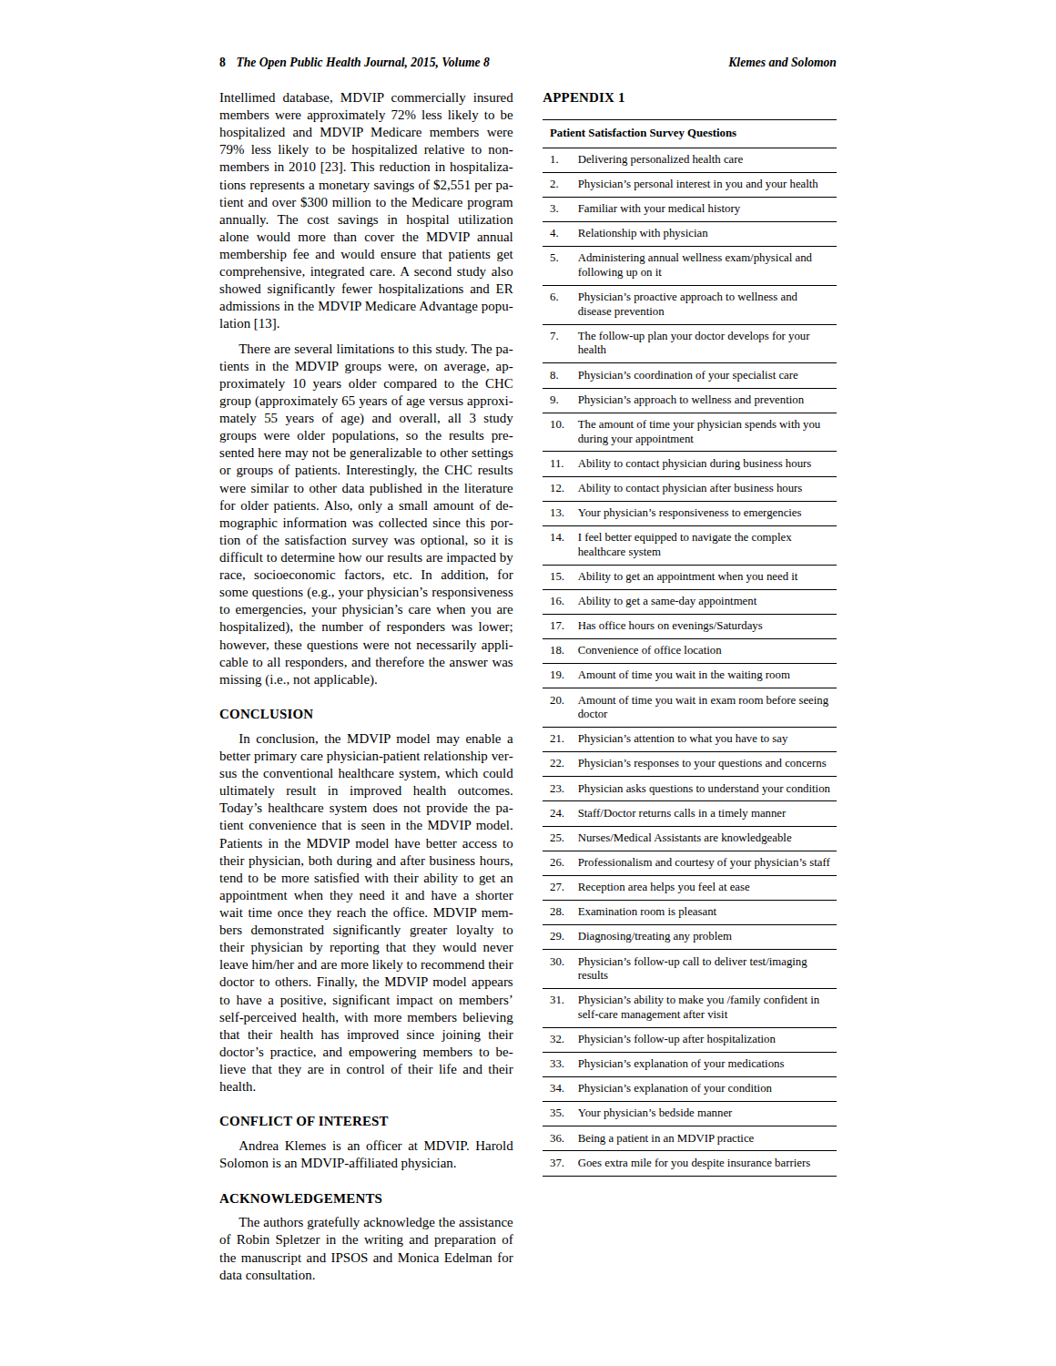8 The Open Public Health Journal, 2015, Volume 8
Klemes and Solomon
Intellimed database, MDVIP commercially insured members were approximately 72% less likely to be hospitalized and MDVIP Medicare members were 79% less likely to be hospitalized relative to nonmembers in 2010 [23]. This reduction in hospitalizations represents a monetary savings of $2,551 per patient and over $300 million to the Medicare program annually. The cost savings in hospital utilization alone would more than cover the MDVIP annual membership fee and would ensure that patients get comprehensive, integrated care. A second study also showed significantly fewer hospitalizations and ER admissions in the MDVIP Medicare Advantage population [13].
There are several limitations to this study. The patients in the MDVIP groups were, on average, approximately 10 years older compared to the CHC group (approximately 65 years of age versus approximately 55 years of age) and overall, all 3 study groups were older populations, so the results presented here may not be generalizable to other settings or groups of patients. Interestingly, the CHC results were similar to other data published in the literature for older patients. Also, only a small amount of demographic information was collected since this portion of the satisfaction survey was optional, so it is difficult to determine how our results are impacted by race, socioeconomic factors, etc. In addition, for some questions (e.g., your physician’s responsiveness to emergencies, your physician’s care when you are hospitalized), the number of responders was lower; however, these questions were not necessarily applicable to all responders, and therefore the answer was missing (i.e., not applicable).
CONCLUSION
In conclusion, the MDVIP model may enable a better primary care physician-patient relationship versus the conventional healthcare system, which could ultimately result in improved health outcomes. Today’s healthcare system does not provide the patient convenience that is seen in the MDVIP model. Patients in the MDVIP model have better access to their physician, both during and after business hours, tend to be more satisfied with their ability to get an appointment when they need it and have a shorter wait time once they reach the office. MDVIP members demonstrated significantly greater loyalty to their physician by reporting that they would never leave him/her and are more likely to recommend their doctor to others. Finally, the MDVIP model appears to have a positive, significant impact on members’ self-perceived health, with more members believing that their health has improved since joining their doctor’s practice, and empowering members to believe that they are in control of their life and their health.
CONFLICT OF INTEREST
Andrea Klemes is an officer at MDVIP. Harold Solomon is an MDVIP-affiliated physician.
ACKNOWLEDGEMENTS
The authors gratefully acknowledge the assistance of Robin Spletzer in the writing and preparation of the manuscript and IPSOS and Monica Edelman for data consultation.
APPENDIX 1
| Patient Satisfaction Survey Questions |
| --- |
| 1. Delivering personalized health care |
| 2. Physician’s personal interest in you and your health |
| 3. Familiar with your medical history |
| 4. Relationship with physician |
| 5. Administering annual wellness exam/physical and following up on it |
| 6. Physician’s proactive approach to wellness and disease prevention |
| 7. The follow-up plan your doctor develops for your health |
| 8. Physician’s coordination of your specialist care |
| 9. Physician’s approach to wellness and prevention |
| 10. The amount of time your physician spends with you during your appointment |
| 11. Ability to contact physician during business hours |
| 12. Ability to contact physician after business hours |
| 13. Your physician’s responsiveness to emergencies |
| 14. I feel better equipped to navigate the complex healthcare system |
| 15. Ability to get an appointment when you need it |
| 16. Ability to get a same-day appointment |
| 17. Has office hours on evenings/Saturdays |
| 18. Convenience of office location |
| 19. Amount of time you wait in the waiting room |
| 20. Amount of time you wait in exam room before seeing doctor |
| 21. Physician’s attention to what you have to say |
| 22. Physician’s responses to your questions and concerns |
| 23. Physician asks questions to understand your condition |
| 24. Staff/Doctor returns calls in a timely manner |
| 25. Nurses/Medical Assistants are knowledgeable |
| 26. Professionalism and courtesy of your physician’s staff |
| 27. Reception area helps you feel at ease |
| 28. Examination room is pleasant |
| 29. Diagnosing/treating any problem |
| 30. Physician’s follow-up call to deliver test/imaging results |
| 31. Physician’s ability to make you /family confident in self-care management after visit |
| 32. Physician’s follow-up after hospitalization |
| 33. Physician’s explanation of your medications |
| 34. Physician’s explanation of your condition |
| 35. Your physician’s bedside manner |
| 36. Being a patient in an MDVIP practice |
| 37. Goes extra mile for you despite insurance barriers |